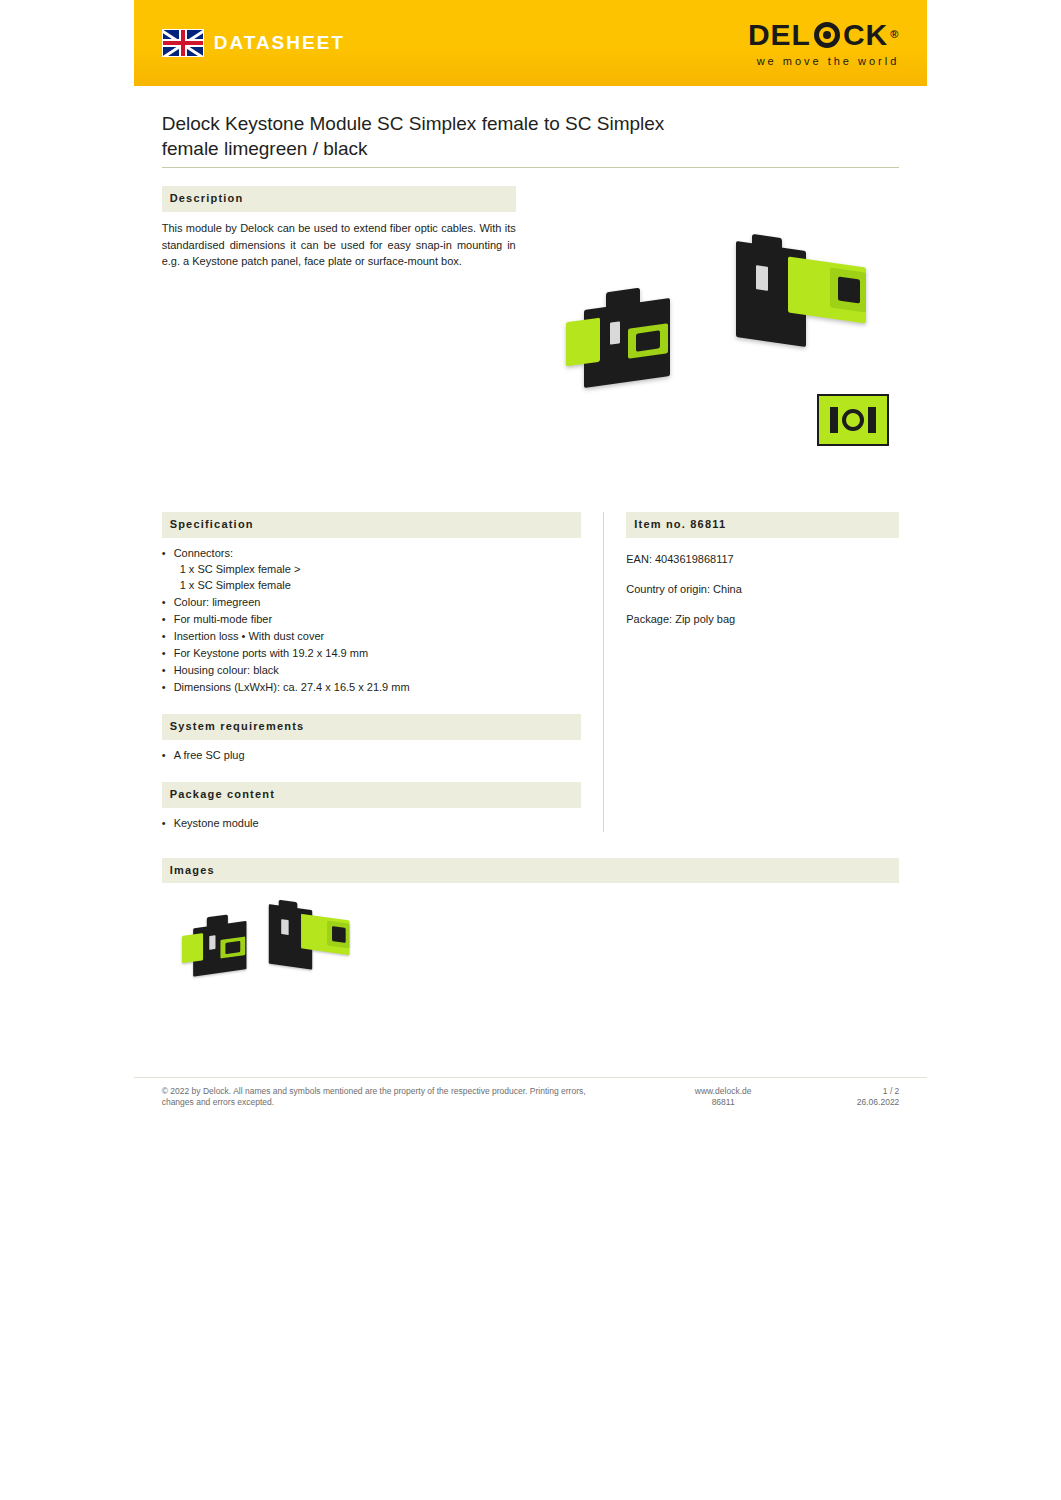Datasheet
DEL CK®
we move the world
Delock Keystone Module SC Simplex female to SC Simplex
female limegreen / black
Description
This module by Delock can be used to extend fiber optic cables. With its standardised dimensions it can be used for easy snap-in mounting in e.g. a Keystone patch panel, face plate or surface-mount box.
Specification
Connectors: 1 x SC Simplex female > 1 x SC Simplex female
Colour: limegreen
For multi-mode fiber
Insertion loss • With dust cover
For Keystone ports with 19.2 x 14.9 mm
Housing colour: black
Dimensions (LxWxH): ca. 27.4 x 16.5 x 21.9 mm
System requirements
A free SC plug
Package content
Keystone module
Item no. 86811
EAN: 4043619868117
Country of origin: China
Package: Zip poly bag
Images
© 2022 by Delock. All names and symbols mentioned are the property of the respective producer. Printing errors, changes and errors excepted.
www.delock.de
86811
1 / 2
26.06.2022